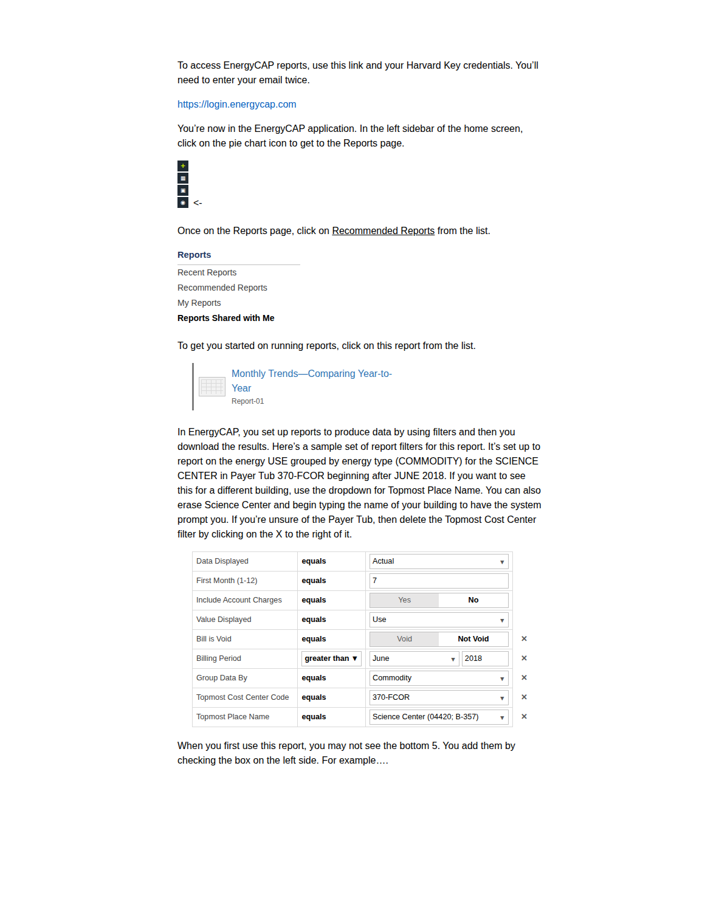To access EnergyCAP reports, use this link and your Harvard Key credentials. You’ll need to enter your email twice.
https://login.energycap.com
You’re now in the EnergyCAP application. In the left sidebar of the home screen, click on the pie chart icon to get to the Reports page.
+ ▦ ▣
◉ <-
Once on the Reports page, click on Recommended Reports from the list.
Reports
Recent Reports
Recommended Reports
My Reports
Reports Shared with Me
To get you started on running reports, click on this report from the list.
Monthly Trends—Comparing Year-to-Year
Report-01
In EnergyCAP, you set up reports to produce data by using filters and then you download the results. Here’s a sample set of report filters for this report. It’s set up to report on the energy USE grouped by energy type (COMMODITY) for the SCIENCE CENTER in Payer Tub 370-FCOR beginning after JUNE 2018. If you want to see this for a different building, use the dropdown for Topmost Place Name. You can also erase Science Center and begin typing the name of your building to have the system prompt you. If you’re unsure of the Payer Tub, then delete the Topmost Cost Center filter by clicking on the X to the right of it.
| Data Displayed | equals | Actual ▼ | |
| First Month (1-12) | equals | 7 | |
| Include Account Charges | equals | Yes No | |
| Value Displayed | equals | Use ▼ | |
| Bill is Void | equals | Void Not Void | ✕ |
| Billing Period | greater than ▼ | June ▼ 2018 | ✕ |
| Group Data By | equals | Commodity ▼ | ✕ |
| Topmost Cost Center Code | equals | 370-FCOR ▼ | ✕ |
| Topmost Place Name | equals | Science Center (04420; B-357) ▼ | ✕ |
When you first use this report, you may not see the bottom 5. You add them by checking the box on the left side. For example….